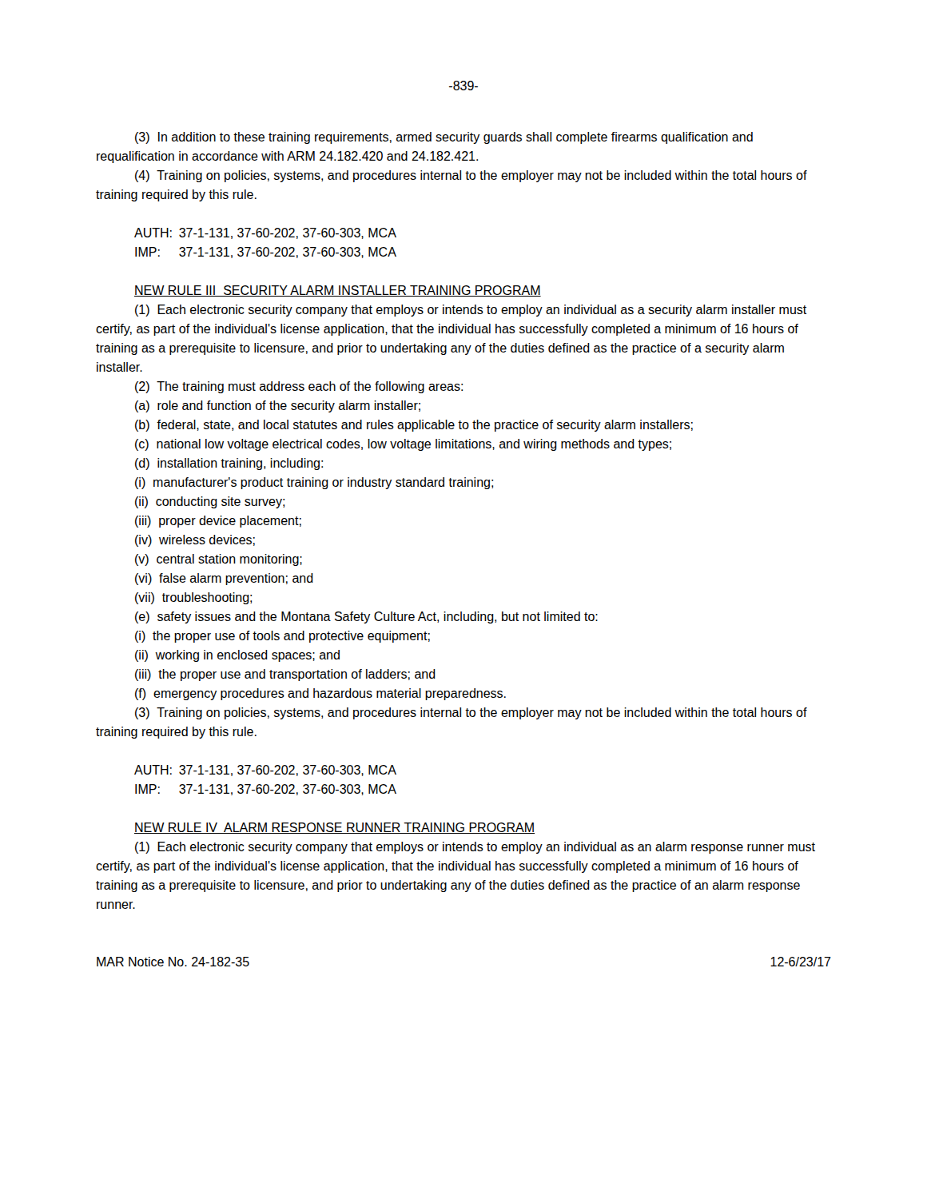-839-
(3) In addition to these training requirements, armed security guards shall complete firearms qualification and requalification in accordance with ARM 24.182.420 and 24.182.421.
(4) Training on policies, systems, and procedures internal to the employer may not be included within the total hours of training required by this rule.
AUTH: 37-1-131, 37-60-202, 37-60-303, MCA IMP: 37-1-131, 37-60-202, 37-60-303, MCA
NEW RULE III SECURITY ALARM INSTALLER TRAINING PROGRAM
(1) Each electronic security company that employs or intends to employ an individual as a security alarm installer must certify, as part of the individual's license application, that the individual has successfully completed a minimum of 16 hours of training as a prerequisite to licensure, and prior to undertaking any of the duties defined as the practice of a security alarm installer.
(2) The training must address each of the following areas:
(a) role and function of the security alarm installer;
(b) federal, state, and local statutes and rules applicable to the practice of security alarm installers;
(c) national low voltage electrical codes, low voltage limitations, and wiring methods and types;
(d) installation training, including:
(i) manufacturer's product training or industry standard training;
(ii) conducting site survey;
(iii) proper device placement;
(iv) wireless devices;
(v) central station monitoring;
(vi) false alarm prevention; and
(vii) troubleshooting;
(e) safety issues and the Montana Safety Culture Act, including, but not limited to:
(i) the proper use of tools and protective equipment;
(ii) working in enclosed spaces; and
(iii) the proper use and transportation of ladders; and
(f) emergency procedures and hazardous material preparedness.
(3) Training on policies, systems, and procedures internal to the employer may not be included within the total hours of training required by this rule.
AUTH: 37-1-131, 37-60-202, 37-60-303, MCA IMP: 37-1-131, 37-60-202, 37-60-303, MCA
NEW RULE IV ALARM RESPONSE RUNNER TRAINING PROGRAM
(1) Each electronic security company that employs or intends to employ an individual as an alarm response runner must certify, as part of the individual's license application, that the individual has successfully completed a minimum of 16 hours of training as a prerequisite to licensure, and prior to undertaking any of the duties defined as the practice of an alarm response runner.
MAR Notice No. 24-182-35 12-6/23/17